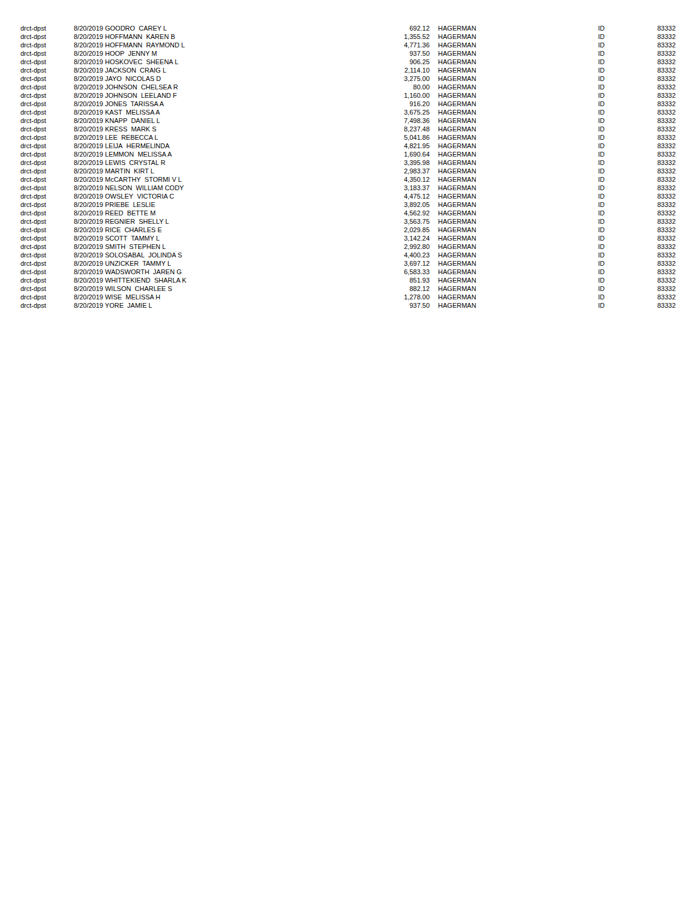| drct-dpst | 8/20/2019 GOODRO CAREY L | 692.12 | HAGERMAN | ID | 83332 |
| drct-dpst | 8/20/2019 HOFFMANN KAREN B | 1,355.52 | HAGERMAN | ID | 83332 |
| drct-dpst | 8/20/2019 HOFFMANN RAYMOND L | 4,771.36 | HAGERMAN | ID | 83332 |
| drct-dpst | 8/20/2019 HOOP JENNY M | 937.50 | HAGERMAN | ID | 83332 |
| drct-dpst | 8/20/2019 HOSKOVEC SHEENA L | 906.25 | HAGERMAN | ID | 83332 |
| drct-dpst | 8/20/2019 JACKSON CRAIG L | 2,114.10 | HAGERMAN | ID | 83332 |
| drct-dpst | 8/20/2019 JAYO NICOLAS D | 3,275.00 | HAGERMAN | ID | 83332 |
| drct-dpst | 8/20/2019 JOHNSON CHELSEA R | 80.00 | HAGERMAN | ID | 83332 |
| drct-dpst | 8/20/2019 JOHNSON LEELAND F | 1,160.00 | HAGERMAN | ID | 83332 |
| drct-dpst | 8/20/2019 JONES TARISSA A | 916.20 | HAGERMAN | ID | 83332 |
| drct-dpst | 8/20/2019 KAST MELISSA A | 3,675.25 | HAGERMAN | ID | 83332 |
| drct-dpst | 8/20/2019 KNAPP DANIEL L | 7,498.36 | HAGERMAN | ID | 83332 |
| drct-dpst | 8/20/2019 KRESS MARK S | 8,237.48 | HAGERMAN | ID | 83332 |
| drct-dpst | 8/20/2019 LEE REBECCA L | 5,041.86 | HAGERMAN | ID | 83332 |
| drct-dpst | 8/20/2019 LEIJA HERMELINDA | 4,821.95 | HAGERMAN | ID | 83332 |
| drct-dpst | 8/20/2019 LEMMON MELISSA A | 1,690.64 | HAGERMAN | ID | 83332 |
| drct-dpst | 8/20/2019 LEWIS CRYSTAL R | 3,395.98 | HAGERMAN | ID | 83332 |
| drct-dpst | 8/20/2019 MARTIN KIRT L | 2,983.37 | HAGERMAN | ID | 83332 |
| drct-dpst | 8/20/2019 McCARTHY STORMI V L | 4,350.12 | HAGERMAN | ID | 83332 |
| drct-dpst | 8/20/2019 NELSON WILLIAM CODY | 3,183.37 | HAGERMAN | ID | 83332 |
| drct-dpst | 8/20/2019 OWSLEY VICTORIA C | 4,475.12 | HAGERMAN | ID | 83332 |
| drct-dpst | 8/20/2019 PRIEBE LESLIE | 3,892.05 | HAGERMAN | ID | 83332 |
| drct-dpst | 8/20/2019 REED BETTE M | 4,562.92 | HAGERMAN | ID | 83332 |
| drct-dpst | 8/20/2019 REGNIER SHELLY L | 3,563.75 | HAGERMAN | ID | 83332 |
| drct-dpst | 8/20/2019 RICE CHARLES E | 2,029.85 | HAGERMAN | ID | 83332 |
| drct-dpst | 8/20/2019 SCOTT TAMMY L | 3,142.24 | HAGERMAN | ID | 83332 |
| drct-dpst | 8/20/2019 SMITH STEPHEN L | 2,992.80 | HAGERMAN | ID | 83332 |
| drct-dpst | 8/20/2019 SOLOSABAL JOLINDA S | 4,400.23 | HAGERMAN | ID | 83332 |
| drct-dpst | 8/20/2019 UNZICKER TAMMY L | 3,697.12 | HAGERMAN | ID | 83332 |
| drct-dpst | 8/20/2019 WADSWORTH JAREN G | 6,583.33 | HAGERMAN | ID | 83332 |
| drct-dpst | 8/20/2019 WHITTEKIEND SHARLA K | 851.93 | HAGERMAN | ID | 83332 |
| drct-dpst | 8/20/2019 WILSON CHARLEE S | 882.12 | HAGERMAN | ID | 83332 |
| drct-dpst | 8/20/2019 WISE MELISSA H | 1,278.00 | HAGERMAN | ID | 83332 |
| drct-dpst | 8/20/2019 YORE JAMIE L | 937.50 | HAGERMAN | ID | 83332 |